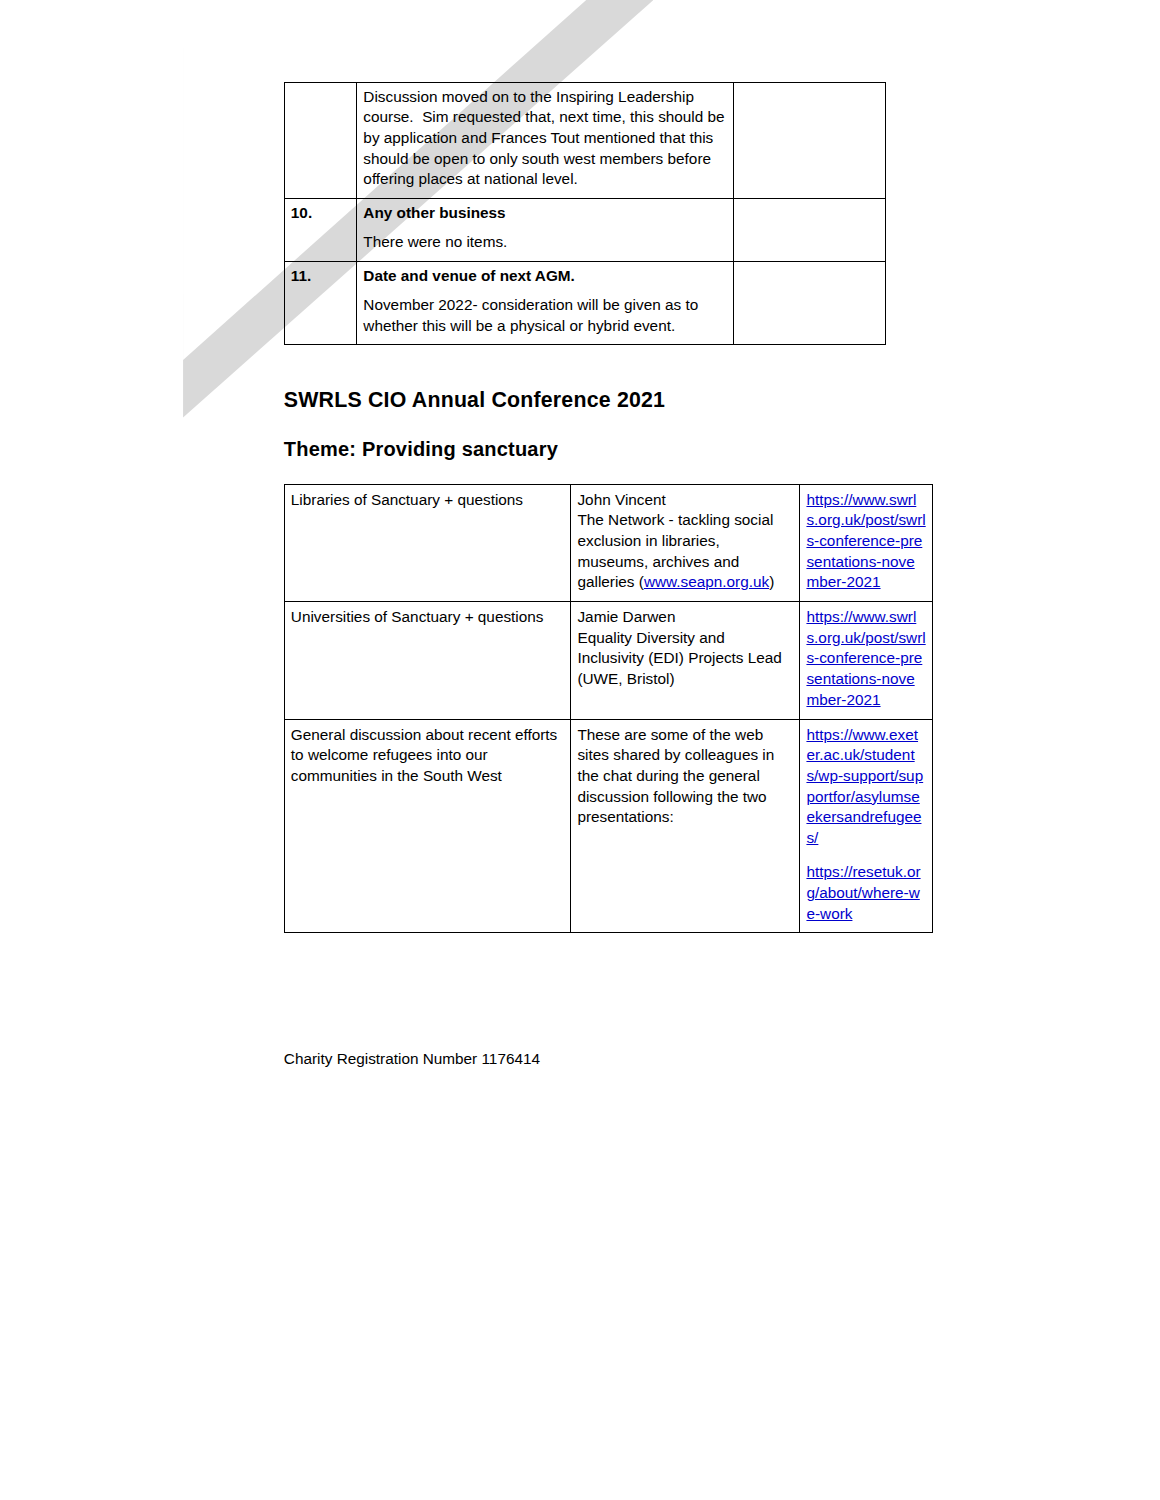| | Discussion moved on to the Inspiring Leadership course. Sim requested that, next time, this should be by application and Frances Tout mentioned that this should be open to only south west members before offering places at national level. | |
| 10. | Any other business There were no items. | |
| 11. | Date and venue of next AGM. November 2022- consideration will be given as to whether this will be a physical or hybrid event. | |
SWRLS CIO Annual Conference 2021
Theme: Providing sanctuary
| Libraries of Sanctuary + questions | John Vincent The Network - tackling social exclusion in libraries, museums, archives and galleries ( www.seapn.org.uk ) | https://www.swrls.org.uk/post/swrls-conference-presentations-november-2021 |
| Universities of Sanctuary + questions | Jamie Darwen Equality Diversity and Inclusivity (EDI) Projects Lead (UWE, Bristol) | https://www.swrls.org.uk/post/swrls-conference-presentations-november-2021 |
| General discussion about recent efforts to welcome refugees into our communities in the South West | These are some of the web sites shared by colleagues in the chat during the general discussion following the two presentations: | https://www.exeter.ac.uk/students/wp-support/supportfor/asylumseekersandrefugees/ https://resetuk.org/about/where-we-work |
Charity Registration Number 1176414